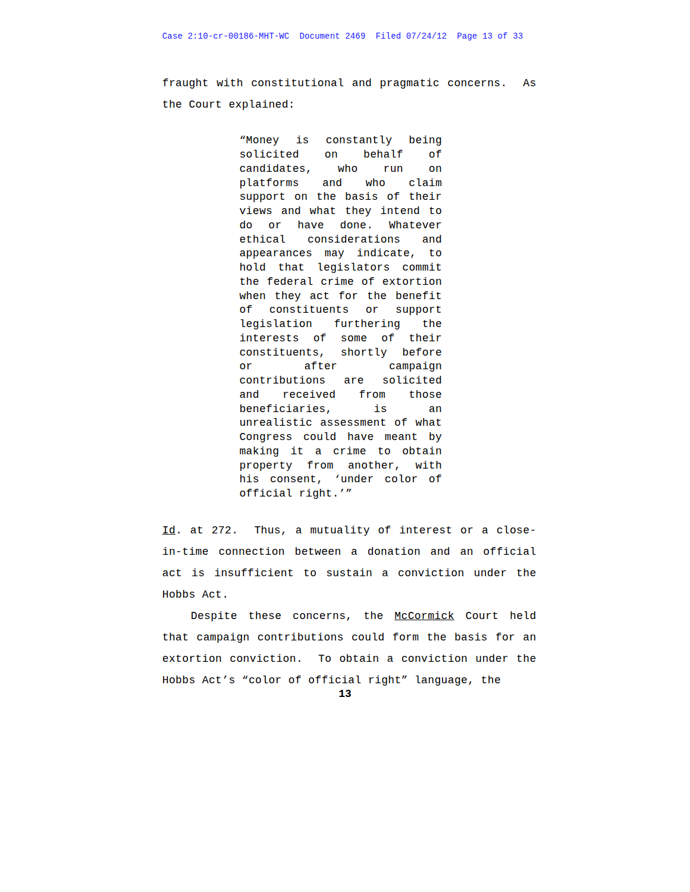Case 2:10-cr-00186-MHT-WC Document 2469 Filed 07/24/12 Page 13 of 33
fraught with constitutional and pragmatic concerns. As the Court explained:
“Money is constantly being solicited on behalf of candidates, who run on platforms and who claim support on the basis of their views and what they intend to do or have done. Whatever ethical considerations and appearances may indicate, to hold that legislators commit the federal crime of extortion when they act for the benefit of constituents or support legislation furthering the interests of some of their constituents, shortly before or after campaign contributions are solicited and received from those beneficiaries, is an unrealistic assessment of what Congress could have meant by making it a crime to obtain property from another, with his consent, ‘under color of official right.’”
Id. at 272. Thus, a mutuality of interest or a close-in-time connection between a donation and an official act is insufficient to sustain a conviction under the Hobbs Act.
Despite these concerns, the McCormick Court held that campaign contributions could form the basis for an extortion conviction. To obtain a conviction under the Hobbs Act’s “color of official right” language, the
13